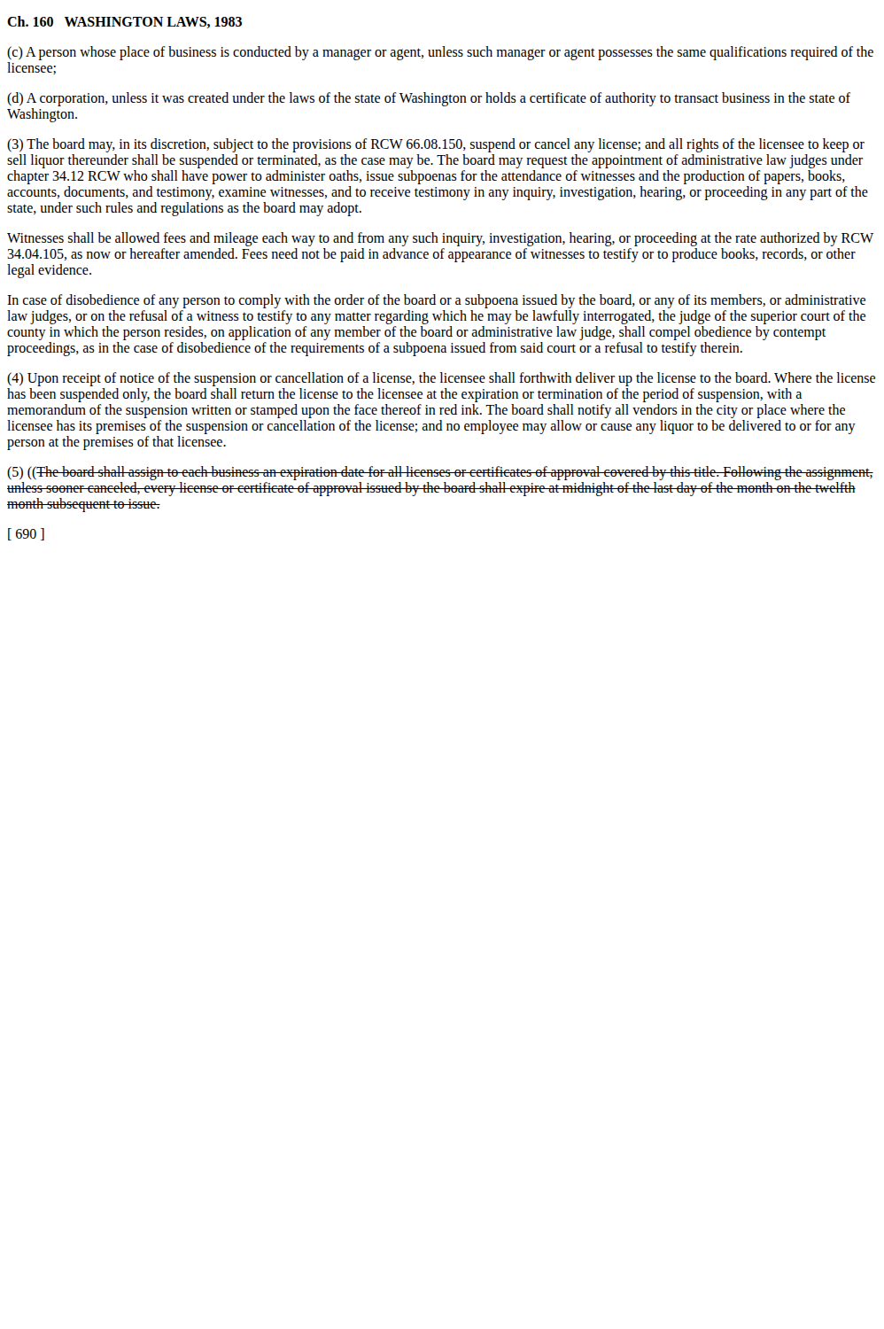Ch. 160 WASHINGTON LAWS, 1983
(c) A person whose place of business is conducted by a manager or agent, unless such manager or agent possesses the same qualifications required of the licensee;
(d) A corporation, unless it was created under the laws of the state of Washington or holds a certificate of authority to transact business in the state of Washington.
(3) The board may, in its discretion, subject to the provisions of RCW 66.08.150, suspend or cancel any license; and all rights of the licensee to keep or sell liquor thereunder shall be suspended or terminated, as the case may be. The board may request the appointment of administrative law judges under chapter 34.12 RCW who shall have power to administer oaths, issue subpoenas for the attendance of witnesses and the production of papers, books, accounts, documents, and testimony, examine witnesses, and to receive testimony in any inquiry, investigation, hearing, or proceeding in any part of the state, under such rules and regulations as the board may adopt.
Witnesses shall be allowed fees and mileage each way to and from any such inquiry, investigation, hearing, or proceeding at the rate authorized by RCW 34.04.105, as now or hereafter amended. Fees need not be paid in advance of appearance of witnesses to testify or to produce books, records, or other legal evidence.
In case of disobedience of any person to comply with the order of the board or a subpoena issued by the board, or any of its members, or administrative law judges, or on the refusal of a witness to testify to any matter regarding which he may be lawfully interrogated, the judge of the superior court of the county in which the person resides, on application of any member of the board or administrative law judge, shall compel obedience by contempt proceedings, as in the case of disobedience of the requirements of a subpoena issued from said court or a refusal to testify therein.
(4) Upon receipt of notice of the suspension or cancellation of a license, the licensee shall forthwith deliver up the license to the board. Where the license has been suspended only, the board shall return the license to the licensee at the expiration or termination of the period of suspension, with a memorandum of the suspension written or stamped upon the face thereof in red ink. The board shall notify all vendors in the city or place where the licensee has its premises of the suspension or cancellation of the license; and no employee may allow or cause any liquor to be delivered to or for any person at the premises of that licensee.
(5) ((The board shall assign to each business an expiration date for all licenses or certificates of approval covered by this title. Following the assignment, unless sooner canceled, every license or certificate of approval issued by the board shall expire at midnight of the last day of the month on the twelfth month subsequent to issue.
[ 690 ]